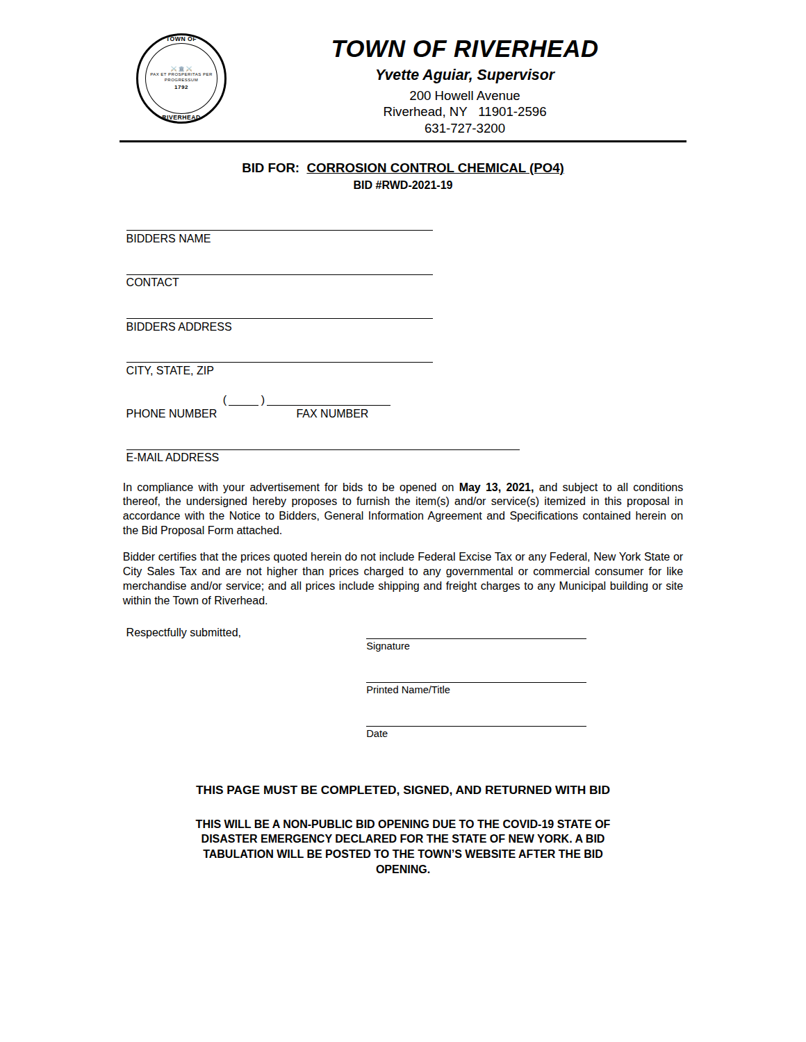TOWN OF
⚔️ 🏛️ ⚔️
PAX ET PROSPERITAS PER PROGRESSUM
1792
RIVERHEAD
TOWN OF RIVERHEAD
Yvette Aguiar, Supervisor
200 Howell Avenue
Riverhead, NY 11901-2596
631-727-3200
BID FOR: CORROSION CONTROL CHEMICAL (PO4)
BID #RWD-2021-19
BIDDERS NAME
CONTACT
BIDDERS ADDRESS
CITY, STATE, ZIP
( )
PHONE NUMBER FAX NUMBER
E-MAIL ADDRESS
In compliance with your advertisement for bids to be opened on May 13, 2021, and subject to all conditions thereof, the undersigned hereby proposes to furnish the item(s) and/or service(s) itemized in this proposal in accordance with the Notice to Bidders, General Information Agreement and Specifications contained herein on the Bid Proposal Form attached.
Bidder certifies that the prices quoted herein do not include Federal Excise Tax or any Federal, New York State or City Sales Tax and are not higher than prices charged to any governmental or commercial consumer for like merchandise and/or service; and all prices include shipping and freight charges to any Municipal building or site within the Town of Riverhead.
Respectfully submitted,
Signature
Printed Name/Title
Date
THIS PAGE MUST BE COMPLETED, SIGNED, AND RETURNED WITH BID
THIS WILL BE A NON-PUBLIC BID OPENING DUE TO THE COVID-19 STATE OF DISASTER EMERGENCY DECLARED FOR THE STATE OF NEW YORK. A BID TABULATION WILL BE POSTED TO THE TOWN’S WEBSITE AFTER THE BID OPENING.